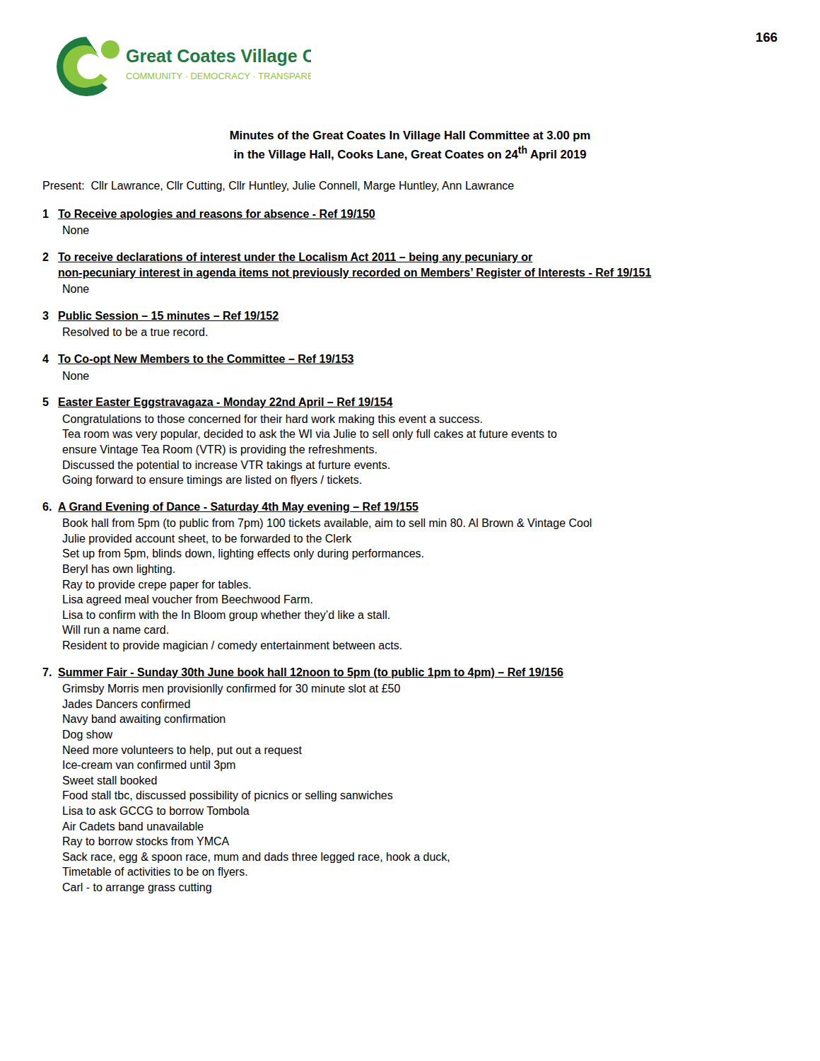Great Coates Village Council COMMUNITY · DEMOCRACY · TRANSPARENCY
166
Minutes of the Great Coates In Village Hall Committee at 3.00 pm
in the Village Hall, Cooks Lane, Great Coates on 24th April 2019
Present: Cllr Lawrance, Cllr Cutting, Cllr Huntley, Julie Connell, Marge Huntley, Ann Lawrance
1 To Receive apologies and reasons for absence - Ref 19/150
None
2 To receive declarations of interest under the Localism Act 2011 – being any pecuniary or
non-pecuniary interest in agenda items not previously recorded on Members’ Register of Interests - Ref 19/151
None
3 Public Session – 15 minutes – Ref 19/152
Resolved to be a true record.
4 To Co-opt New Members to the Committee – Ref 19/153
None
5 Easter Easter Eggstravagaza - Monday 22nd April – Ref 19/154
Congratulations to those concerned for their hard work making this event a success.
Tea room was very popular, decided to ask the WI via Julie to sell only full cakes at future events to
ensure Vintage Tea Room (VTR) is providing the refreshments.
Discussed the potential to increase VTR takings at furture events.
Going forward to ensure timings are listed on flyers / tickets.
6. A Grand Evening of Dance - Saturday 4th May evening – Ref 19/155
Book hall from 5pm (to public from 7pm) 100 tickets available, aim to sell min 80. Al Brown & Vintage Cool
Julie provided account sheet, to be forwarded to the Clerk
Set up from 5pm, blinds down, lighting effects only during performances.
Beryl has own lighting.
Ray to provide crepe paper for tables.
Lisa agreed meal voucher from Beechwood Farm.
Lisa to confirm with the In Bloom group whether they’d like a stall.
Will run a name card.
Resident to provide magician / comedy entertainment between acts.
7. Summer Fair - Sunday 30th June book hall 12noon to 5pm (to public 1pm to 4pm) – Ref 19/156
Grimsby Morris men provisionlly confirmed for 30 minute slot at £50
Jades Dancers confirmed
Navy band awaiting confirmation
Dog show
Need more volunteers to help, put out a request
Ice-cream van confirmed until 3pm
Sweet stall booked
Food stall tbc, discussed possibility of picnics or selling sanwiches
Lisa to ask GCCG to borrow Tombola
Air Cadets band unavailable
Ray to borrow stocks from YMCA
Sack race, egg & spoon race, mum and dads three legged race, hook a duck,
Timetable of activities to be on flyers.
Carl - to arrange grass cutting